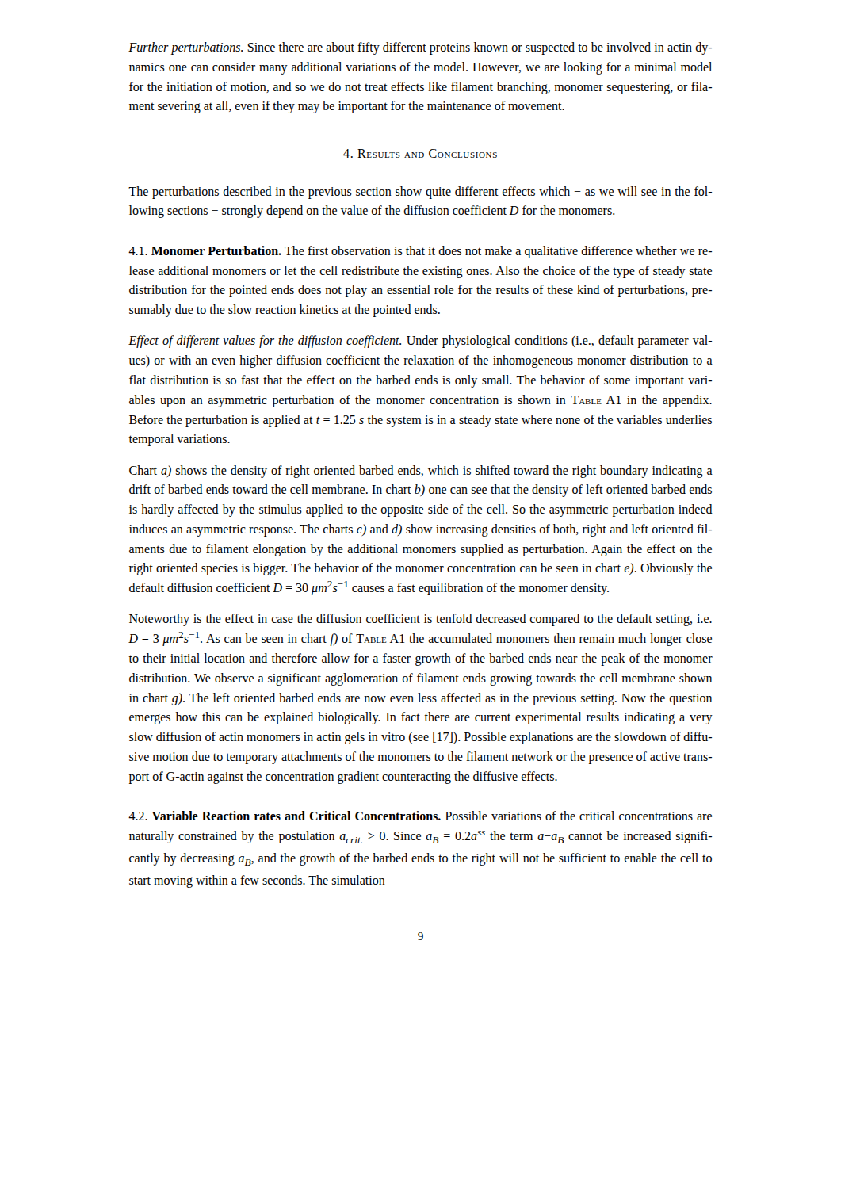Further perturbations. Since there are about fifty different proteins known or suspected to be involved in actin dynamics one can consider many additional variations of the model. However, we are looking for a minimal model for the initiation of motion, and so we do not treat effects like filament branching, monomer sequestering, or filament severing at all, even if they may be important for the maintenance of movement.
4. Results and Conclusions
The perturbations described in the previous section show quite different effects which − as we will see in the following sections − strongly depend on the value of the diffusion coefficient D for the monomers.
4.1. Monomer Perturbation. The first observation is that it does not make a qualitative difference whether we release additional monomers or let the cell redistribute the existing ones. Also the choice of the type of steady state distribution for the pointed ends does not play an essential role for the results of these kind of perturbations, presumably due to the slow reaction kinetics at the pointed ends.
Effect of different values for the diffusion coefficient. Under physiological conditions (i.e., default parameter values) or with an even higher diffusion coefficient the relaxation of the inhomogeneous monomer distribution to a flat distribution is so fast that the effect on the barbed ends is only small. The behavior of some important variables upon an asymmetric perturbation of the monomer concentration is shown in Table A1 in the appendix. Before the perturbation is applied at t = 1.25 s the system is in a steady state where none of the variables underlies temporal variations.
Chart a) shows the density of right oriented barbed ends, which is shifted toward the right boundary indicating a drift of barbed ends toward the cell membrane. In chart b) one can see that the density of left oriented barbed ends is hardly affected by the stimulus applied to the opposite side of the cell. So the asymmetric perturbation indeed induces an asymmetric response. The charts c) and d) show increasing densities of both, right and left oriented filaments due to filament elongation by the additional monomers supplied as perturbation. Again the effect on the right oriented species is bigger. The behavior of the monomer concentration can be seen in chart e). Obviously the default diffusion coefficient D = 30 μm2s−1 causes a fast equilibration of the monomer density.
Noteworthy is the effect in case the diffusion coefficient is tenfold decreased compared to the default setting, i.e. D = 3 μm2s−1. As can be seen in chart f) of Table A1 the accumulated monomers then remain much longer close to their initial location and therefore allow for a faster growth of the barbed ends near the peak of the monomer distribution. We observe a significant agglomeration of filament ends growing towards the cell membrane shown in chart g). The left oriented barbed ends are now even less affected as in the previous setting. Now the question emerges how this can be explained biologically. In fact there are current experimental results indicating a very slow diffusion of actin monomers in actin gels in vitro (see [17]). Possible explanations are the slowdown of diffusive motion due to temporary attachments of the monomers to the filament network or the presence of active transport of G-actin against the concentration gradient counteracting the diffusive effects.
4.2. Variable Reaction rates and Critical Concentrations. Possible variations of the critical concentrations are naturally constrained by the postulation acrit. > 0. Since aB = 0.2ass the term a−aB cannot be increased significantly by decreasing aB, and the growth of the barbed ends to the right will not be sufficient to enable the cell to start moving within a few seconds. The simulation
9